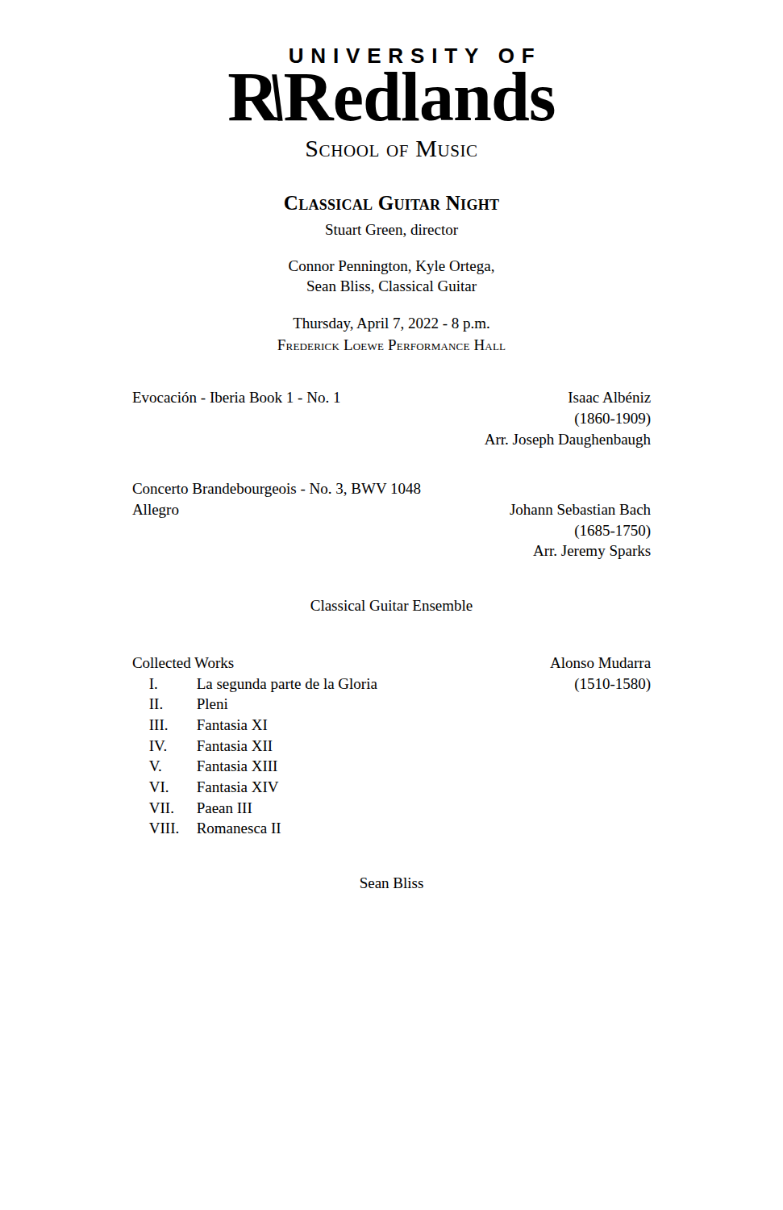UNIVERSITY OF R\Redlands
School of Music
Classical Guitar Night
Stuart Green, director
Connor Pennington, Kyle Ortega,
Sean Bliss, Classical Guitar
Thursday, April 7, 2022 - 8 p.m.
Frederick Loewe Performance Hall
Evocación - Iberia Book 1 - No. 1
Isaac Albéniz
(1860-1909)
Arr. Joseph Daughenbaugh
Concerto Brandebourgeois - No. 3, BWV 1048
Allegro
Johann Sebastian Bach
(1685-1750)
Arr. Jeremy Sparks
Classical Guitar Ensemble
Collected Works
I. La segunda parte de la Gloria
II. Pleni
III. Fantasia XI
IV. Fantasia XII
V. Fantasia XIII
VI. Fantasia XIV
VII. Paean III
VIII. Romanesca II
Alonso Mudarra
(1510-1580)
Sean Bliss